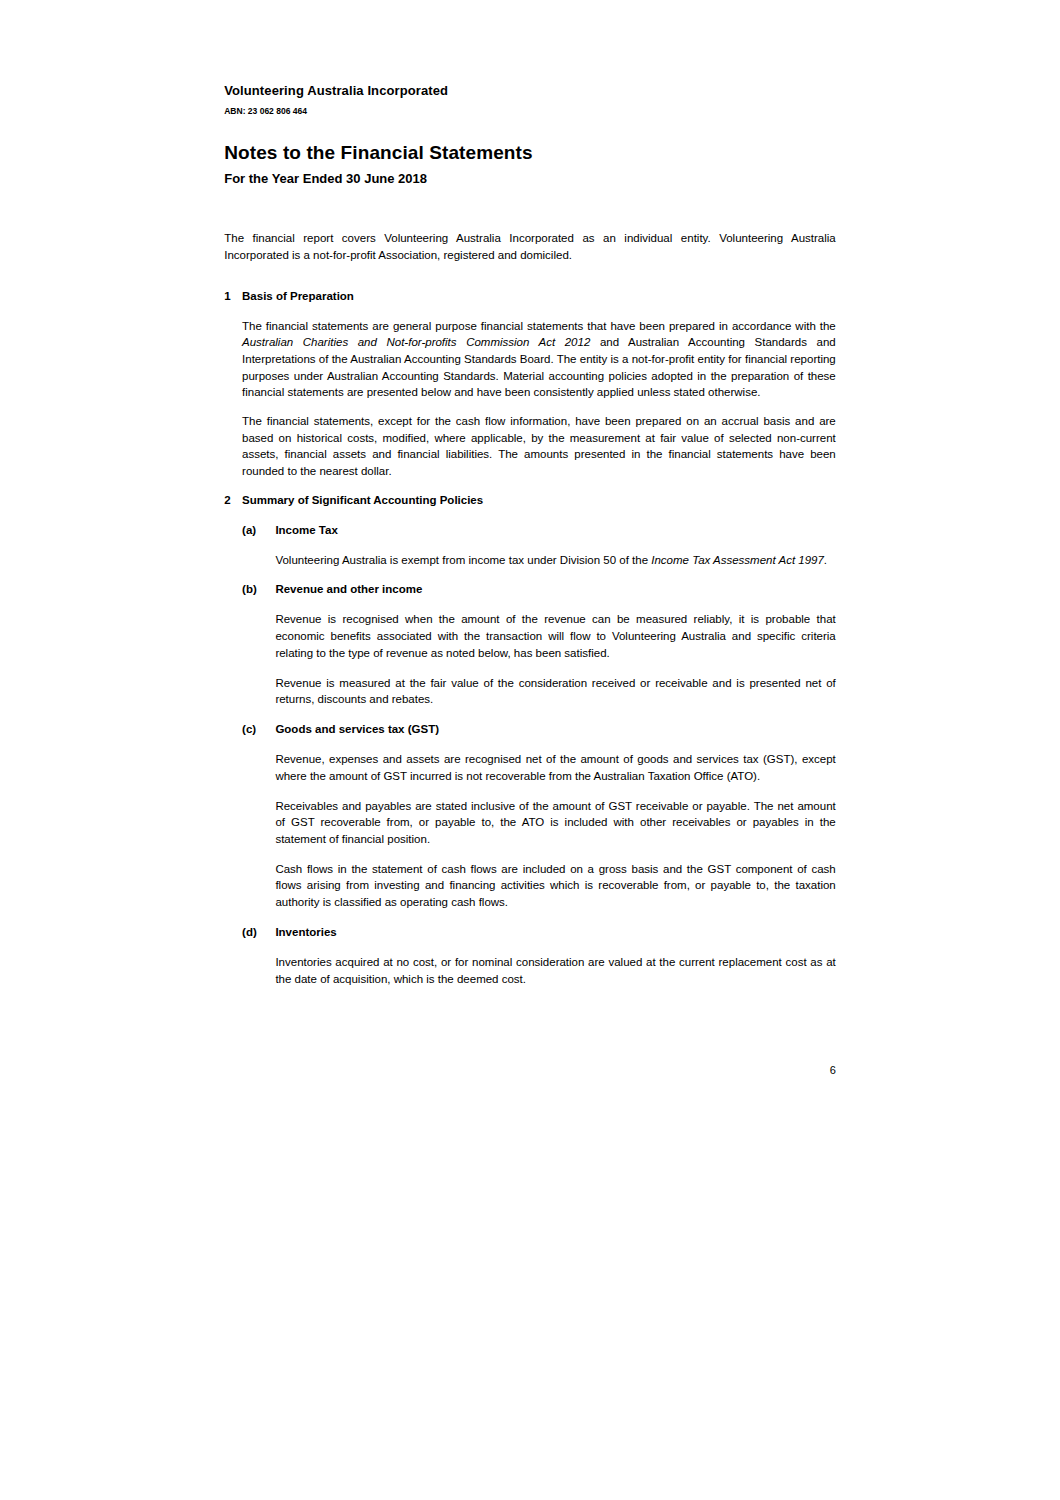Volunteering Australia Incorporated
ABN: 23 062 806 464
Notes to the Financial Statements
For the Year Ended 30 June 2018
The financial report covers Volunteering Australia Incorporated as an individual entity. Volunteering Australia Incorporated is a not-for-profit Association, registered and domiciled.
1
Basis of Preparation
The financial statements are general purpose financial statements that have been prepared in accordance with the Australian Charities and Not-for-profits Commission Act 2012 and Australian Accounting Standards and Interpretations of the Australian Accounting Standards Board. The entity is a not-for-profit entity for financial reporting purposes under Australian Accounting Standards. Material accounting policies adopted in the preparation of these financial statements are presented below and have been consistently applied unless stated otherwise.
The financial statements, except for the cash flow information, have been prepared on an accrual basis and are based on historical costs, modified, where applicable, by the measurement at fair value of selected non-current assets, financial assets and financial liabilities. The amounts presented in the financial statements have been rounded to the nearest dollar.
2
Summary of Significant Accounting Policies
(a)
Income Tax
Volunteering Australia is exempt from income tax under Division 50 of the Income Tax Assessment Act 1997.
(b)
Revenue and other income
Revenue is recognised when the amount of the revenue can be measured reliably, it is probable that economic benefits associated with the transaction will flow to Volunteering Australia and specific criteria relating to the type of revenue as noted below, has been satisfied.
Revenue is measured at the fair value of the consideration received or receivable and is presented net of returns, discounts and rebates.
(c)
Goods and services tax (GST)
Revenue, expenses and assets are recognised net of the amount of goods and services tax (GST), except where the amount of GST incurred is not recoverable from the Australian Taxation Office (ATO).
Receivables and payables are stated inclusive of the amount of GST receivable or payable. The net amount of GST recoverable from, or payable to, the ATO is included with other receivables or payables in the statement of financial position.
Cash flows in the statement of cash flows are included on a gross basis and the GST component of cash flows arising from investing and financing activities which is recoverable from, or payable to, the taxation authority is classified as operating cash flows.
(d)
Inventories
Inventories acquired at no cost, or for nominal consideration are valued at the current replacement cost as at the date of acquisition, which is the deemed cost.
6